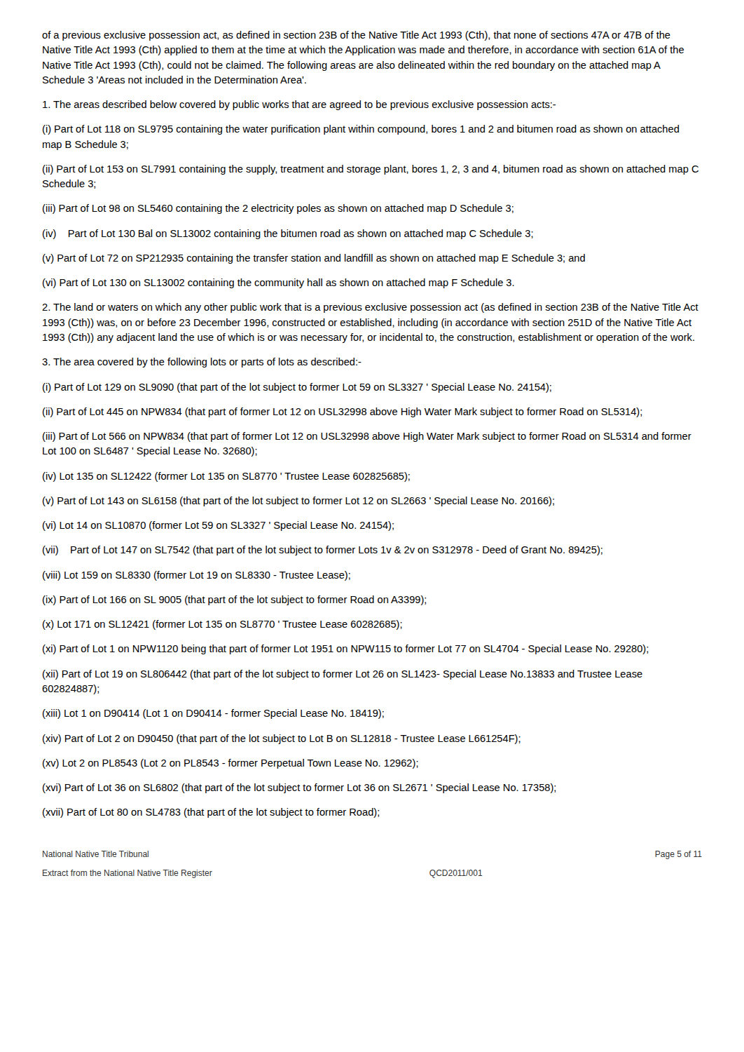of a previous exclusive possession act, as defined in section 23B of the Native Title Act 1993 (Cth), that none of sections 47A or 47B of the Native Title Act 1993 (Cth) applied to them at the time at which the Application was made and therefore, in accordance with section 61A of the Native Title Act 1993 (Cth), could not be claimed. The following areas are also delineated within the red boundary on the attached map A Schedule 3 'Areas not included in the Determination Area'.
1. The areas described below covered by public works that are agreed to be previous exclusive possession acts:-
(i) Part of Lot 118 on SL9795 containing the water purification plant within compound, bores 1 and 2 and bitumen road as shown on attached map B Schedule 3;
(ii) Part of Lot 153 on SL7991 containing the supply, treatment and storage plant, bores 1, 2, 3 and 4, bitumen road as shown on attached map C Schedule 3;
(iii) Part of Lot 98 on SL5460 containing the 2 electricity poles as shown on attached map D Schedule 3;
(iv) Part of Lot 130 Bal on SL13002 containing the bitumen road as shown on attached map C Schedule 3;
(v) Part of Lot 72 on SP212935 containing the transfer station and landfill as shown on attached map E Schedule 3; and
(vi) Part of Lot 130 on SL13002 containing the community hall as shown on attached map F Schedule 3.
2. The land or waters on which any other public work that is a previous exclusive possession act (as defined in section 23B of the Native Title Act 1993 (Cth)) was, on or before 23 December 1996, constructed or established, including (in accordance with section 251D of the Native Title Act 1993 (Cth)) any adjacent land the use of which is or was necessary for, or incidental to, the construction, establishment or operation of the work.
3. The area covered by the following lots or parts of lots as described:-
(i) Part of Lot 129 on SL9090 (that part of the lot subject to former Lot 59 on SL3327 ' Special Lease No. 24154);
(ii) Part of Lot 445 on NPW834 (that part of former Lot 12 on USL32998 above High Water Mark subject to former Road on SL5314);
(iii) Part of Lot 566 on NPW834 (that part of former Lot 12 on USL32998 above High Water Mark subject to former Road on SL5314 and former Lot 100 on SL6487 ' Special Lease No. 32680);
(iv) Lot 135 on SL12422 (former Lot 135 on SL8770 ' Trustee Lease 602825685);
(v) Part of Lot 143 on SL6158 (that part of the lot subject to former Lot 12 on SL2663 ' Special Lease No. 20166);
(vi) Lot 14 on SL10870 (former Lot 59 on SL3327 ' Special Lease No. 24154);
(vii) Part of Lot 147 on SL7542 (that part of the lot subject to former Lots 1v & 2v on S312978 - Deed of Grant No. 89425);
(viii) Lot 159 on SL8330 (former Lot 19 on SL8330 - Trustee Lease);
(ix) Part of Lot 166 on SL 9005 (that part of the lot subject to former Road on A3399);
(x) Lot 171 on SL12421 (former Lot 135 on SL8770 ' Trustee Lease 60282685);
(xi) Part of Lot 1 on NPW1120 being that part of former Lot 1951 on NPW115 to former Lot 77 on SL4704 - Special Lease No. 29280);
(xii) Part of Lot 19 on SL806442 (that part of the lot subject to former Lot 26 on SL1423- Special Lease No.13833 and Trustee Lease 602824887);
(xiii) Lot 1 on D90414 (Lot 1 on D90414 - former Special Lease No. 18419);
(xiv) Part of Lot 2 on D90450 (that part of the lot subject to Lot B on SL12818 - Trustee Lease L661254F);
(xv) Lot 2 on PL8543 (Lot 2 on PL8543 - former Perpetual Town Lease No. 12962);
(xvi) Part of Lot 36 on SL6802 (that part of the lot subject to former Lot 36 on SL2671 ' Special Lease No. 17358);
(xvii) Part of Lot 80 on SL4783 (that part of the lot subject to former Road);
National Native Title Tribunal Page 5 of 11
Extract from the National Native Title Register QCD2011/001